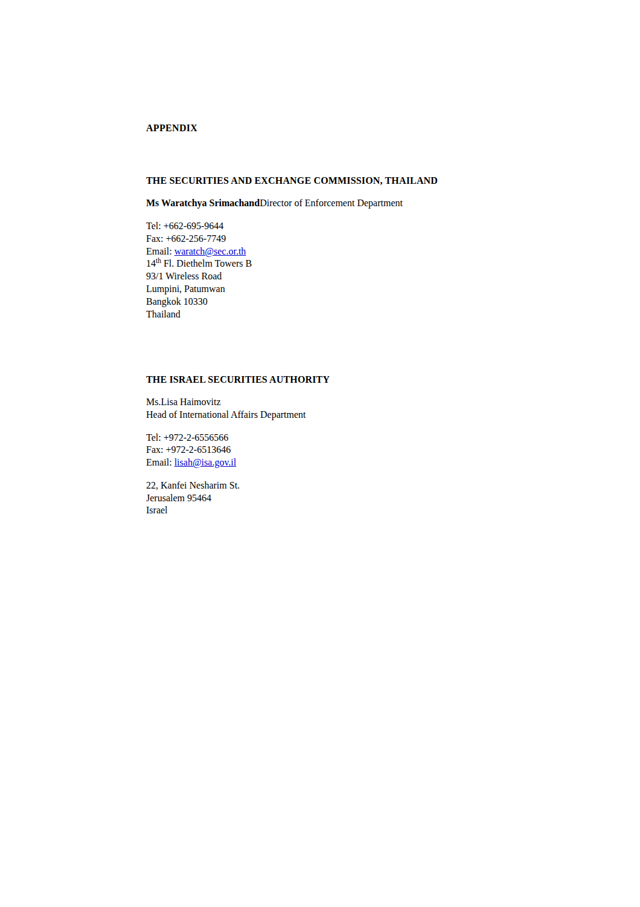APPENDIX
THE SECURITIES AND EXCHANGE COMMISSION, THAILAND
Ms Waratchya Srimachand Director of Enforcement Department
Tel: +662-695-9644
Fax: +662-256-7749
Email: waratch@sec.or.th
14th Fl. Diethelm Towers B
93/1 Wireless Road
Lumpini, Patumwan
Bangkok 10330
Thailand
THE ISRAEL SECURITIES AUTHORITY
Ms.Lisa Haimovitz
Head of International Affairs Department
Tel: +972-2-6556566
Fax: +972-2-6513646
Email: lisah@isa.gov.il
22, Kanfei Nesharim St.
Jerusalem 95464
Israel